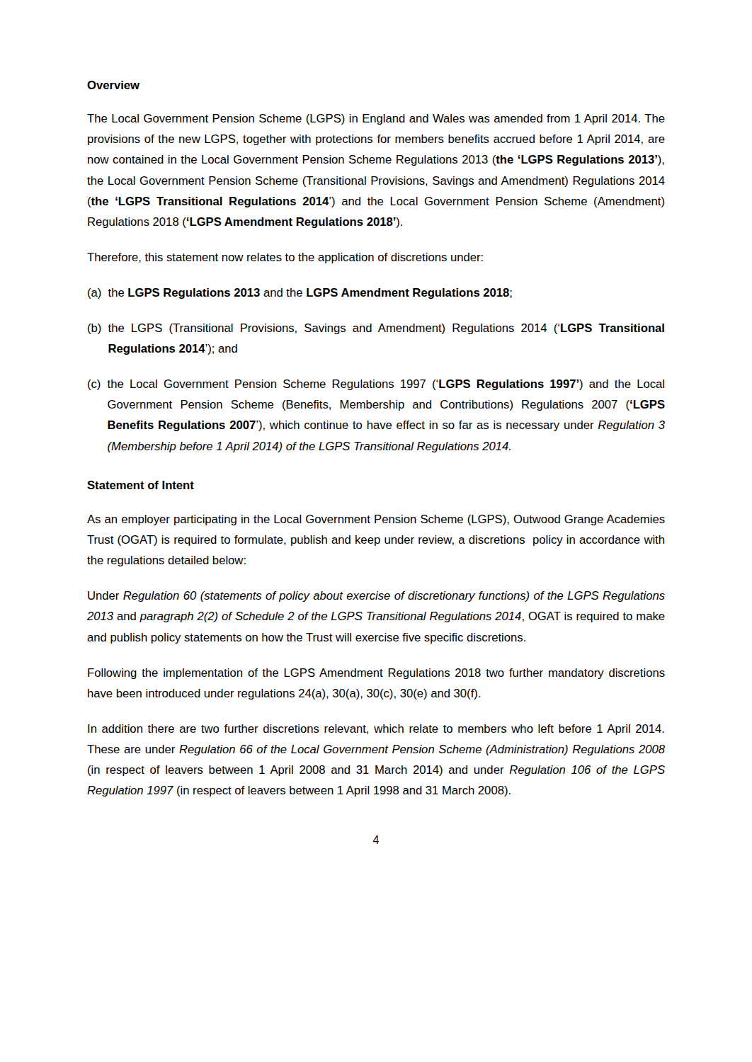Overview
The Local Government Pension Scheme (LGPS) in England and Wales was amended from 1 April 2014. The provisions of the new LGPS, together with protections for members benefits accrued before 1 April 2014, are now contained in the Local Government Pension Scheme Regulations 2013 (the ‘LGPS Regulations 2013’), the Local Government Pension Scheme (Transitional Provisions, Savings and Amendment) Regulations 2014 (the ‘LGPS Transitional Regulations 2014’) and the Local Government Pension Scheme (Amendment) Regulations 2018 (‘LGPS Amendment Regulations 2018’).
Therefore, this statement now relates to the application of discretions under:
(a) the LGPS Regulations 2013 and the LGPS Amendment Regulations 2018;
(b) the LGPS (Transitional Provisions, Savings and Amendment) Regulations 2014 (‘LGPS Transitional Regulations 2014’); and
(c) the Local Government Pension Scheme Regulations 1997 (‘LGPS Regulations 1997’) and the Local Government Pension Scheme (Benefits, Membership and Contributions) Regulations 2007 (‘LGPS Benefits Regulations 2007’), which continue to have effect in so far as is necessary under Regulation 3 (Membership before 1 April 2014) of the LGPS Transitional Regulations 2014.
Statement of Intent
As an employer participating in the Local Government Pension Scheme (LGPS), Outwood Grange Academies Trust (OGAT) is required to formulate, publish and keep under review, a discretions policy in accordance with the regulations detailed below:
Under Regulation 60 (statements of policy about exercise of discretionary functions) of the LGPS Regulations 2013 and paragraph 2(2) of Schedule 2 of the LGPS Transitional Regulations 2014, OGAT is required to make and publish policy statements on how the Trust will exercise five specific discretions.
Following the implementation of the LGPS Amendment Regulations 2018 two further mandatory discretions have been introduced under regulations 24(a), 30(a), 30(c), 30(e) and 30(f).
In addition there are two further discretions relevant, which relate to members who left before 1 April 2014. These are under Regulation 66 of the Local Government Pension Scheme (Administration) Regulations 2008 (in respect of leavers between 1 April 2008 and 31 March 2014) and under Regulation 106 of the LGPS Regulation 1997 (in respect of leavers between 1 April 1998 and 31 March 2008).
4